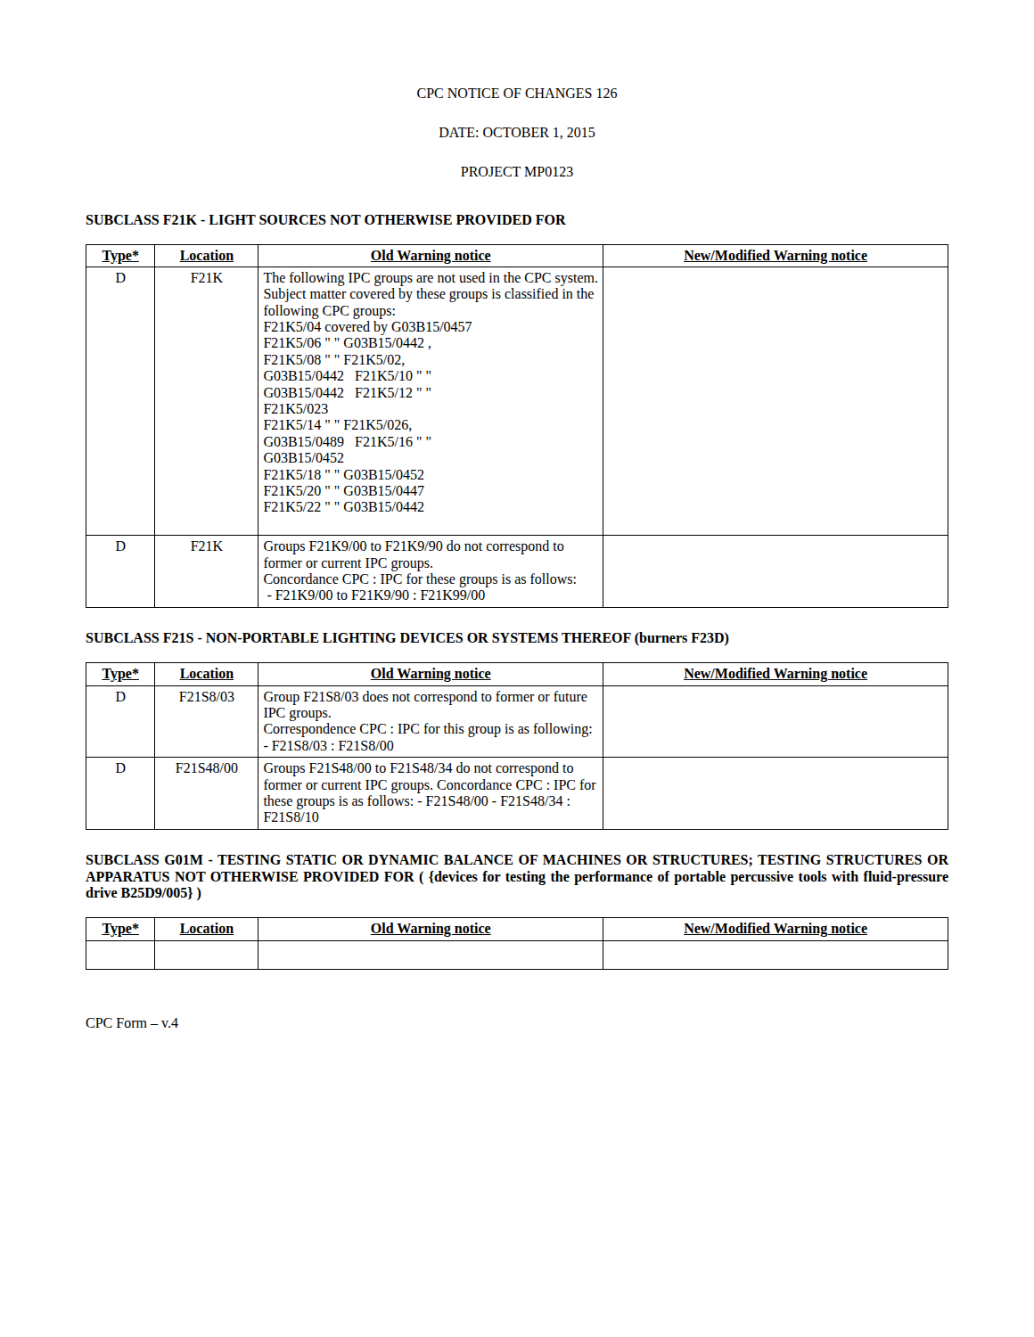CPC NOTICE OF CHANGES 126
DATE: OCTOBER 1, 2015
PROJECT MP0123
SUBCLASS F21K - LIGHT SOURCES NOT OTHERWISE PROVIDED FOR
| Type* | Location | Old Warning notice | New/Modified Warning notice |
| --- | --- | --- | --- |
| D | F21K | The following IPC groups are not used in the CPC system. Subject matter covered by these groups is classified in the following CPC groups: F21K5/04 covered by G03B15/0457 F21K5/06 " " G03B15/0442 , F21K5/08 " " F21K5/02, G03B15/0442 F21K5/10 " " G03B15/0442 F21K5/12 " " F21K5/023 F21K5/14 " " F21K5/026, G03B15/0489 F21K5/16 " " G03B15/0452 F21K5/18 " " G03B15/0452 F21K5/20 " " G03B15/0447 F21K5/22 " " G03B15/0442 | |
| D | F21K | Groups F21K9/00 to F21K9/90 do not correspond to former or current IPC groups. Concordance CPC : IPC for these groups is as follows: - F21K9/00 to F21K9/90 : F21K99/00 | |
SUBCLASS F21S - NON-PORTABLE LIGHTING DEVICES OR SYSTEMS THEREOF (burners F23D)
| Type* | Location | Old Warning notice | New/Modified Warning notice |
| --- | --- | --- | --- |
| D | F21S8/03 | Group F21S8/03 does not correspond to former or future IPC groups. Correspondence CPC : IPC for this group is as following: - F21S8/03 : F21S8/00 | |
| D | F21S48/00 | Groups F21S48/00 to F21S48/34 do not correspond to former or current IPC groups. Concordance CPC : IPC for these groups is as follows: - F21S48/00 - F21S48/34 : F21S8/10 | |
SUBCLASS G01M - TESTING STATIC OR DYNAMIC BALANCE OF MACHINES OR STRUCTURES; TESTING STRUCTURES OR APPARATUS NOT OTHERWISE PROVIDED FOR ( {devices for testing the performance of portable percussive tools with fluid-pressure drive B25D9/005} )
| Type* | Location | Old Warning notice | New/Modified Warning notice |
| --- | --- | --- | --- |
CPC Form – v.4